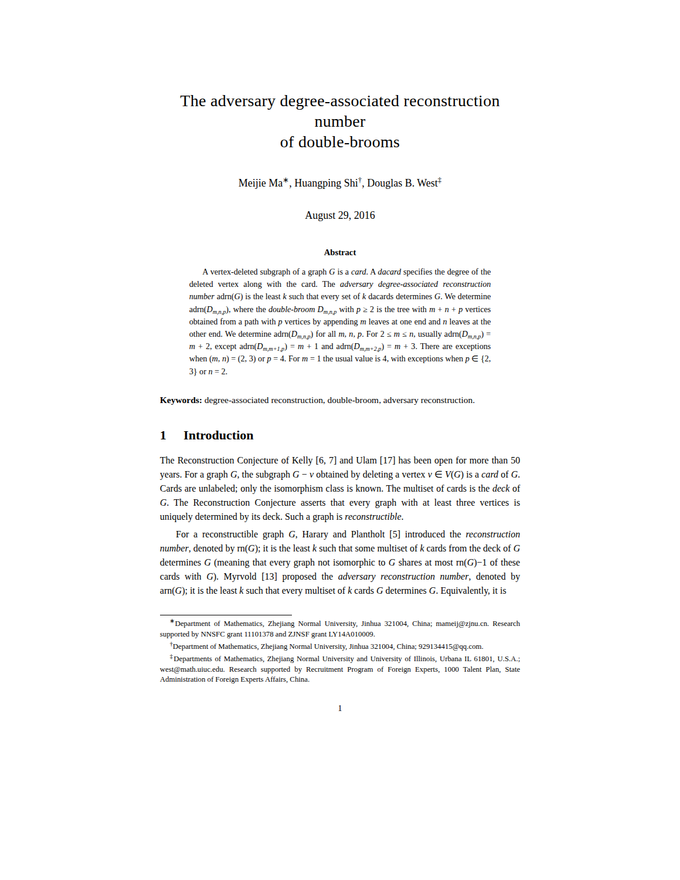The adversary degree-associated reconstruction number
of double-brooms
Meijie Ma∗, Huangping Shi†, Douglas B. West‡
August 29, 2016
Abstract
A vertex-deleted subgraph of a graph G is a card. A dacard specifies the degree of the deleted vertex along with the card. The adversary degree-associated reconstruction number adrn(G) is the least k such that every set of k dacards determines G. We determine adrn(Dm,n,p), where the double-broom Dm,n,p with p ≥ 2 is the tree with m + n + p vertices obtained from a path with p vertices by appending m leaves at one end and n leaves at the other end. We determine adrn(Dm,n,p) for all m, n, p. For 2 ≤ m ≤ n, usually adrn(Dm,n,p) = m + 2, except adrn(Dm,m+1,p) = m + 1 and adrn(Dm,m+2,p) = m + 3. There are exceptions when (m, n) = (2, 3) or p = 4. For m = 1 the usual value is 4, with exceptions when p ∈ {2, 3} or n = 2.
Keywords: degree-associated reconstruction, double-broom, adversary reconstruction.
1 Introduction
The Reconstruction Conjecture of Kelly [6, 7] and Ulam [17] has been open for more than 50 years. For a graph G, the subgraph G − v obtained by deleting a vertex v ∈ V(G) is a card of G. Cards are unlabeled; only the isomorphism class is known. The multiset of cards is the deck of G. The Reconstruction Conjecture asserts that every graph with at least three vertices is uniquely determined by its deck. Such a graph is reconstructible.
For a reconstructible graph G, Harary and Plantholt [5] introduced the reconstruction number, denoted by rn(G); it is the least k such that some multiset of k cards from the deck of G determines G (meaning that every graph not isomorphic to G shares at most rn(G)−1 of these cards with G). Myrvold [13] proposed the adversary reconstruction number, denoted by arn(G); it is the least k such that every multiset of k cards G determines G. Equivalently, it is
∗Department of Mathematics, Zhejiang Normal University, Jinhua 321004, China; mameij@zjnu.cn. Research supported by NNSFC grant 11101378 and ZJNSF grant LY14A010009.
†Department of Mathematics, Zhejiang Normal University, Jinhua 321004, China; 929134415@qq.com.
‡Departments of Mathematics, Zhejiang Normal University and University of Illinois, Urbana IL 61801, U.S.A.; west@math.uiuc.edu. Research supported by Recruitment Program of Foreign Experts, 1000 Talent Plan, State Administration of Foreign Experts Affairs, China.
1